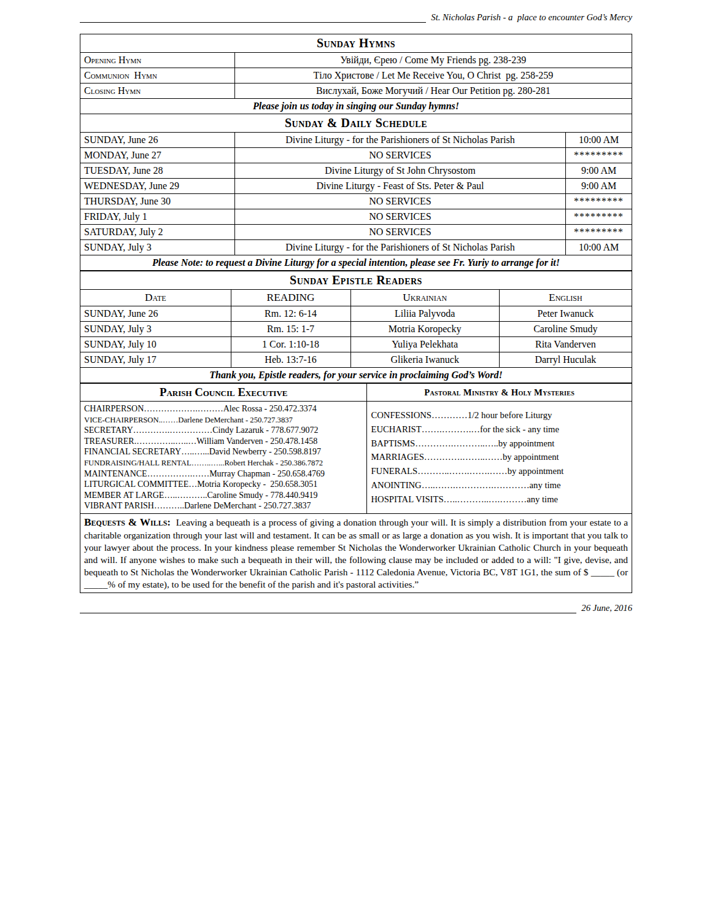St. Nicholas Parish - a place to encounter God’s Mercy
| Sunday Hymns |
| Opening Hymn | Увійди, Єрею / Come My Friends pg. 238-239 |
| Communion Hymn | Тіло Христове / Let Me Receive You, O Christ pg. 258-259 |
| Closing Hymn | Вислухай, Боже Могучий / Hear Our Petition pg. 280-281 |
| Please join us today in singing our Sunday hymns! |
| Sunday & Daily Schedule |
| SUNDAY, June 26 | Divine Liturgy - for the Parishioners of St Nicholas Parish | 10:00 AM |
| MONDAY, June 27 | NO SERVICES | ********* |
| TUESDAY, June 28 | Divine Liturgy of St John Chrysostom | 9:00 AM |
| WEDNESDAY, June 29 | Divine Liturgy - Feast of Sts. Peter & Paul | 9:00 AM |
| THURSDAY, June 30 | NO SERVICES | ********* |
| FRIDAY, July 1 | NO SERVICES | ********* |
| SATURDAY, July 2 | NO SERVICES | ********* |
| SUNDAY, July 3 | Divine Liturgy - for the Parishioners of St Nicholas Parish | 10:00 AM |
| Please Note: to request a Divine Liturgy for a special intention, please see Fr. Yuriy to arrange for it! |
| Sunday Epistle Readers |
| Date | READING | Ukrainian | English |
| SUNDAY, June 26 | Rm. 12: 6-14 | Liliia Palyvoda | Peter Iwanuck |
| SUNDAY, July 3 | Rm. 15: 1-7 | Motria Koropecky | Caroline Smudy |
| SUNDAY, July 10 | 1 Cor. 1:10-18 | Yuliya Pelekhata | Rita Vanderven |
| SUNDAY, July 17 | Heb. 13:7-16 | Glikeria Iwanuck | Darryl Huculak |
| Thank you, Epistle readers, for your service in proclaiming God’s Word! |
| Parish Council Executive | Pastoral Ministry & Holy Mysteries |
| CHAIRPERSON……………….………Alec Rossa - 250.472.3374 VICE-CHAIRPERSON..……Darlene DeMerchant - 250.727.3837 SECRETARY………….……………Cindy Lazaruk - 778.677.9072 TREASURER.…………..…..…William Vanderven - 250.478.1458 FINANCIAL SECRETARY…..…...David Newberry - 250.598.8197 FUNDRAISING/HALL RENTAL……..…...Robert Herchak - 250.386.7872 MAINTENANCE…………….……Murray Chapman - 250.658.4769 LITURGICAL COMMITTEE…Motria Koropecky - 250.658.3051 MEMBER AT LARGE…..………..Caroline Smudy - 778.440.9419 VIBRANT PARISH………..Darlene DeMerchant - 250.727.3837 | CONFESSIONS…………1/2 hour before Liturgy EUCHARIST…….……….…for the sick - any time BAPTISMS………….………..…..by appointment MARRIAGES………….……..……by appointment FUNERALS………..…….…….……by appointment ANOINTING…..…….………….…………any time HOSPITAL VISITS…..………..….………any time |
| Bequests & Wills: Leaving a bequeath is a process of giving a donation through your will. It is simply a distribution from your estate to a charitable organization through your last will and testament. It can be as small or as large a donation as you wish. It is important that you talk to your lawyer about the process. In your kindness please remember St Nicholas the Wonderworker Ukrainian Catholic Church in your bequeath and will. If anyone wishes to make such a bequeath in their will, the following clause may be included or added to a will: "I give, devise, and bequeath to St Nicholas the Wonderworker Ukrainian Catholic Parish - 1112 Caledonia Avenue, Victoria BC, V8T 1G1, the sum of $ _____ (or _____% of my estate), to be used for the benefit of the parish and it's pastoral activities.” |
26 June, 2016